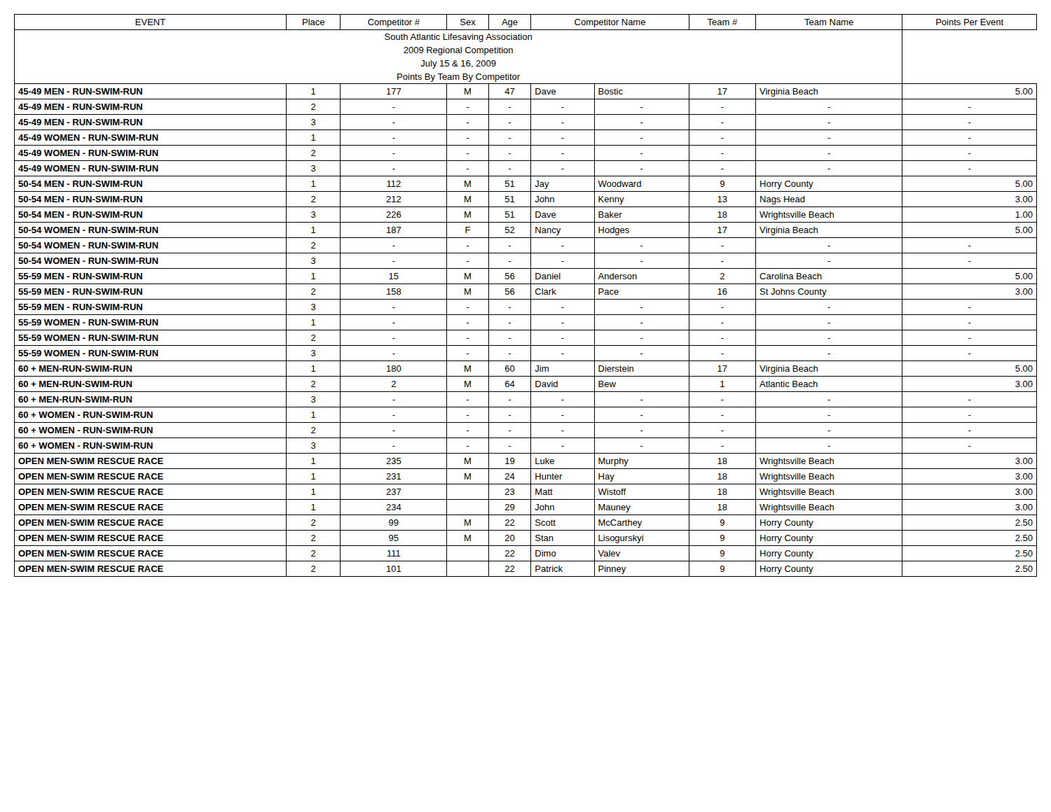| South Atlantic Lifesaving Association |
| 2009 Regional Competition |
| July 15 & 16, 2009 |
| Points By Team By Competitor |
| EVENT | Place | Competitor # | Sex | Age | Competitor Name | Team # | Team Name | Points Per Event |
| 45-49 MEN - RUN-SWIM-RUN | 1 | 177 | M | 47 | Dave | Bostic | 17 | Virginia Beach | 5.00 |
| 45-49 MEN - RUN-SWIM-RUN | 2 | - | - | - | - | - | - | - | - |
| 45-49 MEN - RUN-SWIM-RUN | 3 | - | - | - | - | - | - | - | - |
| 45-49 WOMEN - RUN-SWIM-RUN | 1 | - | - | - | - | - | - | - | - |
| 45-49 WOMEN - RUN-SWIM-RUN | 2 | - | - | - | - | - | - | - | - |
| 45-49 WOMEN - RUN-SWIM-RUN | 3 | - | - | - | - | - | - | - | - |
| 50-54 MEN - RUN-SWIM-RUN | 1 | 112 | M | 51 | Jay | Woodward | 9 | Horry County | 5.00 |
| 50-54 MEN - RUN-SWIM-RUN | 2 | 212 | M | 51 | John | Kenny | 13 | Nags Head | 3.00 |
| 50-54 MEN - RUN-SWIM-RUN | 3 | 226 | M | 51 | Dave | Baker | 18 | Wrightsville Beach | 1.00 |
| 50-54 WOMEN - RUN-SWIM-RUN | 1 | 187 | F | 52 | Nancy | Hodges | 17 | Virginia Beach | 5.00 |
| 50-54 WOMEN - RUN-SWIM-RUN | 2 | - | - | - | - | - | - | - | - |
| 50-54 WOMEN - RUN-SWIM-RUN | 3 | - | - | - | - | - | - | - | - |
| 55-59 MEN - RUN-SWIM-RUN | 1 | 15 | M | 56 | Daniel | Anderson | 2 | Carolina Beach | 5.00 |
| 55-59 MEN - RUN-SWIM-RUN | 2 | 158 | M | 56 | Clark | Pace | 16 | St Johns County | 3.00 |
| 55-59 MEN - RUN-SWIM-RUN | 3 | - | - | - | - | - | - | - | - |
| 55-59 WOMEN - RUN-SWIM-RUN | 1 | - | - | - | - | - | - | - | - |
| 55-59 WOMEN - RUN-SWIM-RUN | 2 | - | - | - | - | - | - | - | - |
| 55-59 WOMEN - RUN-SWIM-RUN | 3 | - | - | - | - | - | - | - | - |
| 60 + MEN-RUN-SWIM-RUN | 1 | 180 | M | 60 | Jim | Dierstein | 17 | Virginia Beach | 5.00 |
| 60 + MEN-RUN-SWIM-RUN | 2 | 2 | M | 64 | David | Bew | 1 | Atlantic Beach | 3.00 |
| 60 + MEN-RUN-SWIM-RUN | 3 | - | - | - | - | - | - | - | - |
| 60 + WOMEN - RUN-SWIM-RUN | 1 | - | - | - | - | - | - | - | - |
| 60 + WOMEN - RUN-SWIM-RUN | 2 | - | - | - | - | - | - | - | - |
| 60 + WOMEN - RUN-SWIM-RUN | 3 | - | - | - | - | - | - | - | - |
| OPEN MEN-SWIM RESCUE RACE | 1 | 235 | M | 19 | Luke | Murphy | 18 | Wrightsville Beach | 3.00 |
| OPEN MEN-SWIM RESCUE RACE | 1 | 231 | M | 24 | Hunter | Hay | 18 | Wrightsville Beach | 3.00 |
| OPEN MEN-SWIM RESCUE RACE | 1 | 237 | | 23 | Matt | Wistoff | 18 | Wrightsville Beach | 3.00 |
| OPEN MEN-SWIM RESCUE RACE | 1 | 234 | | 29 | John | Mauney | 18 | Wrightsville Beach | 3.00 |
| OPEN MEN-SWIM RESCUE RACE | 2 | 99 | M | 22 | Scott | McCarthey | 9 | Horry County | 2.50 |
| OPEN MEN-SWIM RESCUE RACE | 2 | 95 | M | 20 | Stan | Lisogurskyi | 9 | Horry County | 2.50 |
| OPEN MEN-SWIM RESCUE RACE | 2 | 111 | | 22 | Dimo | Valev | 9 | Horry County | 2.50 |
| OPEN MEN-SWIM RESCUE RACE | 2 | 101 | | 22 | Patrick | Pinney | 9 | Horry County | 2.50 |